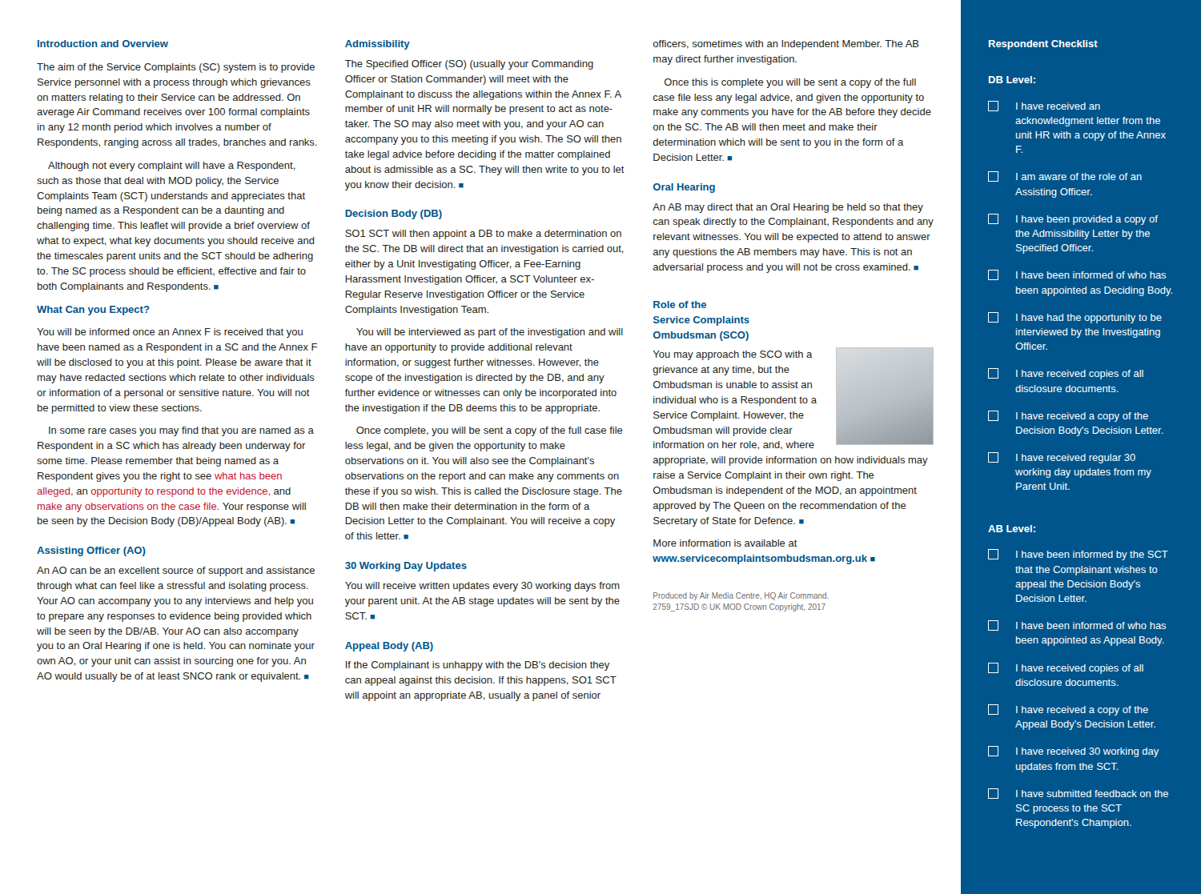Introduction and Overview
The aim of the Service Complaints (SC) system is to provide Service personnel with a process through which grievances on matters relating to their Service can be addressed. On average Air Command receives over 100 formal complaints in any 12 month period which involves a number of Respondents, ranging across all trades, branches and ranks.
Although not every complaint will have a Respondent, such as those that deal with MOD policy, the Service Complaints Team (SCT) understands and appreciates that being named as a Respondent can be a daunting and challenging time. This leaflet will provide a brief overview of what to expect, what key documents you should receive and the timescales parent units and the SCT should be adhering to. The SC process should be efficient, effective and fair to both Complainants and Respondents.
What Can you Expect?
You will be informed once an Annex F is received that you have been named as a Respondent in a SC and the Annex F will be disclosed to you at this point. Please be aware that it may have redacted sections which relate to other individuals or information of a personal or sensitive nature. You will not be permitted to view these sections.
In some rare cases you may find that you are named as a Respondent in a SC which has already been underway for some time. Please remember that being named as a Respondent gives you the right to see what has been alleged, an opportunity to respond to the evidence, and make any observations on the case file. Your response will be seen by the Decision Body (DB)/Appeal Body (AB).
Assisting Officer (AO)
An AO can be an excellent source of support and assistance through what can feel like a stressful and isolating process. Your AO can accompany you to any interviews and help you to prepare any responses to evidence being provided which will be seen by the DB/AB. Your AO can also accompany you to an Oral Hearing if one is held. You can nominate your own AO, or your unit can assist in sourcing one for you. An AO would usually be of at least SNCO rank or equivalent.
Admissibility
The Specified Officer (SO) (usually your Commanding Officer or Station Commander) will meet with the Complainant to discuss the allegations within the Annex F. A member of unit HR will normally be present to act as note-taker. The SO may also meet with you, and your AO can accompany you to this meeting if you wish. The SO will then take legal advice before deciding if the matter complained about is admissible as a SC. They will then write to you to let you know their decision.
Decision Body (DB)
SO1 SCT will then appoint a DB to make a determination on the SC. The DB will direct that an investigation is carried out, either by a Unit Investigating Officer, a Fee-Earning Harassment Investigation Officer, a SCT Volunteer ex-Regular Reserve Investigation Officer or the Service Complaints Investigation Team.
You will be interviewed as part of the investigation and will have an opportunity to provide additional relevant information, or suggest further witnesses. However, the scope of the investigation is directed by the DB, and any further evidence or witnesses can only be incorporated into the investigation if the DB deems this to be appropriate.
Once complete, you will be sent a copy of the full case file less legal, and be given the opportunity to make observations on it. You will also see the Complainant's observations on the report and can make any comments on these if you so wish. This is called the Disclosure stage. The DB will then make their determination in the form of a Decision Letter to the Complainant. You will receive a copy of this letter.
30 Working Day Updates
You will receive written updates every 30 working days from your parent unit. At the AB stage updates will be sent by the SCT.
Appeal Body (AB)
If the Complainant is unhappy with the DB's decision they can appeal against this decision. If this happens, SO1 SCT will appoint an appropriate AB, usually a panel of senior
officers, sometimes with an Independent Member. The AB may direct further investigation.
Once this is complete you will be sent a copy of the full case file less any legal advice, and given the opportunity to make any comments you have for the AB before they decide on the SC. The AB will then meet and make their determination which will be sent to you in the form of a Decision Letter.
Oral Hearing
An AB may direct that an Oral Hearing be held so that they can speak directly to the Complainant, Respondents and any relevant witnesses. You will be expected to attend to answer any questions the AB members may have. This is not an adversarial process and you will not be cross examined.
Role of the
Service Complaints
Ombudsman (SCO)
You may approach the SCO with a grievance at any time, but the Ombudsman is unable to assist an individual who is a Respondent to a Service Complaint. However, the Ombudsman will provide clear information on her role, and, where appropriate, will provide information on how individuals may raise a Service Complaint in their own right. The Ombudsman is independent of the MOD, an appointment approved by The Queen on the recommendation of the Secretary of State for Defence.
More information is available at
www.servicecomplaintsombudsman.org.uk
Produced by Air Media Centre, HQ Air Command.
2759_17SJD © UK MOD Crown Copyright, 2017
Respondent Checklist
DB Level:
I have received an acknowledgment letter from the unit HR with a copy of the Annex F.
I am aware of the role of an Assisting Officer.
I have been provided a copy of the Admissibility Letter by the Specified Officer.
I have been informed of who has been appointed as Deciding Body.
I have had the opportunity to be interviewed by the Investigating Officer.
I have received copies of all disclosure documents.
I have received a copy of the Decision Body's Decision Letter.
I have received regular 30 working day updates from my Parent Unit.
AB Level:
I have been informed by the SCT that the Complainant wishes to appeal the Decision Body's Decision Letter.
I have been informed of who has been appointed as Appeal Body.
I have received copies of all disclosure documents.
I have received a copy of the Appeal Body's Decision Letter.
I have received 30 working day updates from the SCT.
I have submitted feedback on the SC process to the SCT Respondent's Champion.